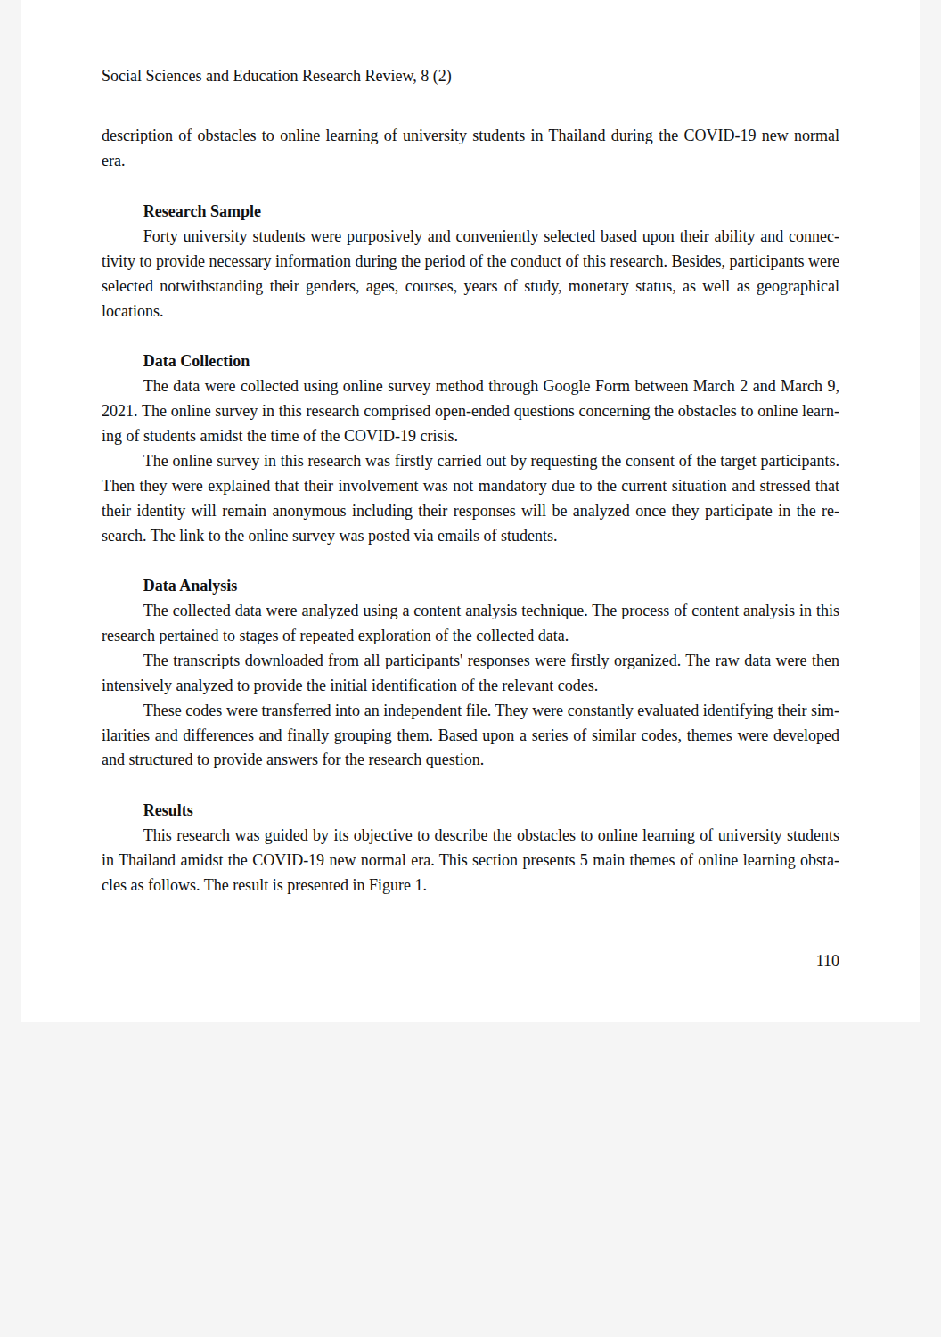Social Sciences and Education Research Review, 8 (2)
description of obstacles to online learning of university students in Thailand during the COVID-19 new normal era.
Research Sample
Forty university students were purposively and conveniently selected based upon their ability and connectivity to provide necessary information during the period of the conduct of this research. Besides, participants were selected notwithstanding their genders, ages, courses, years of study, monetary status, as well as geographical locations.
Data Collection
The data were collected using online survey method through Google Form between March 2 and March 9, 2021. The online survey in this research comprised open-ended questions concerning the obstacles to online learning of students amidst the time of the COVID-19 crisis.
The online survey in this research was firstly carried out by requesting the consent of the target participants. Then they were explained that their involvement was not mandatory due to the current situation and stressed that their identity will remain anonymous including their responses will be analyzed once they participate in the research. The link to the online survey was posted via emails of students.
Data Analysis
The collected data were analyzed using a content analysis technique. The process of content analysis in this research pertained to stages of repeated exploration of the collected data.
The transcripts downloaded from all participants' responses were firstly organized. The raw data were then intensively analyzed to provide the initial identification of the relevant codes.
These codes were transferred into an independent file. They were constantly evaluated identifying their similarities and differences and finally grouping them. Based upon a series of similar codes, themes were developed and structured to provide answers for the research question.
Results
This research was guided by its objective to describe the obstacles to online learning of university students in Thailand amidst the COVID-19 new normal era. This section presents 5 main themes of online learning obstacles as follows. The result is presented in Figure 1.
110